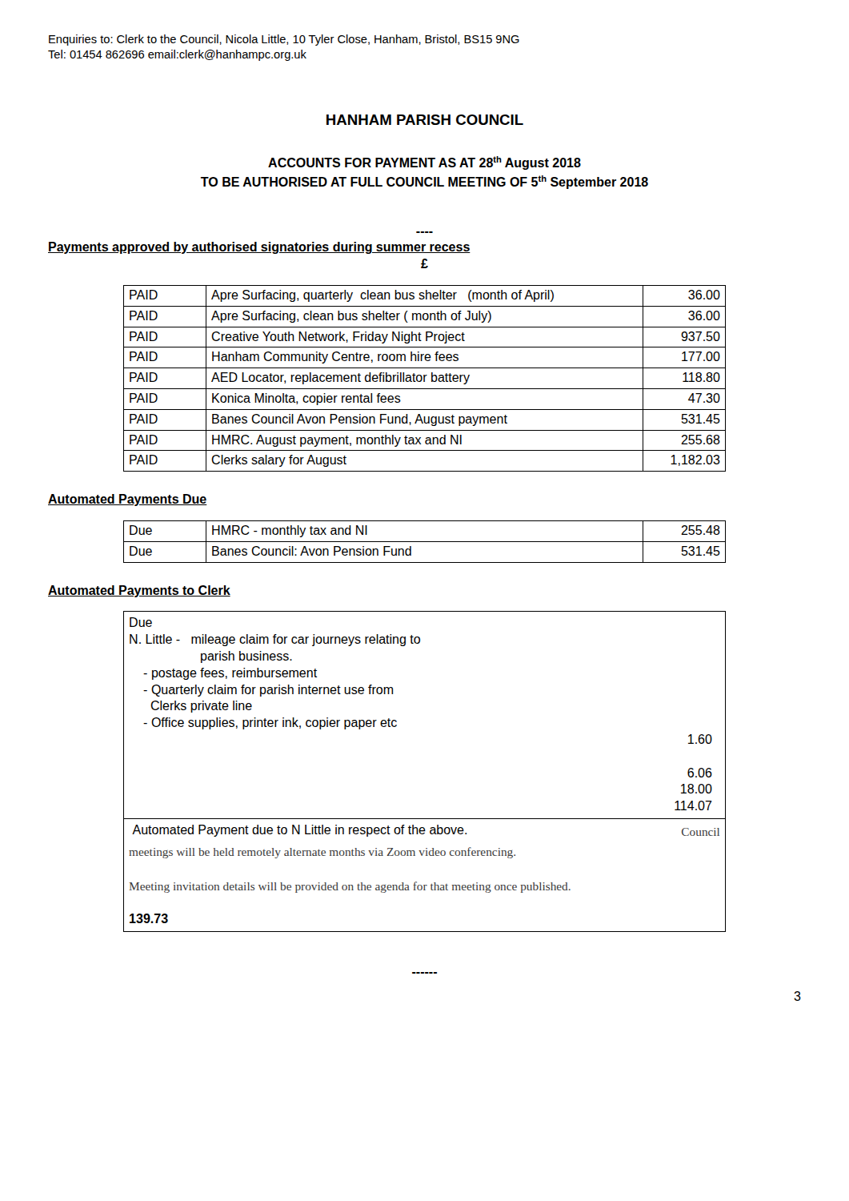Enquiries to: Clerk to the Council, Nicola Little, 10 Tyler Close, Hanham, Bristol, BS15 9NG
Tel: 01454 862696 email:clerk@hanhampc.org.uk
HANHAM PARISH COUNCIL
ACCOUNTS FOR PAYMENT AS AT 28th August 2018
TO BE AUTHORISED AT FULL COUNCIL MEETING OF 5th September 2018
----
Payments approved by authorised signatories during summer recess
£
| PAID | Apre Surfacing, quarterly clean bus shelter (month of April) | 36.00 |
| PAID | Apre Surfacing, clean bus shelter ( month of July) | 36.00 |
| PAID | Creative Youth Network, Friday Night Project | 937.50 |
| PAID | Hanham Community Centre, room hire fees | 177.00 |
| PAID | AED Locator, replacement defibrillator battery | 118.80 |
| PAID | Konica Minolta, copier rental fees | 47.30 |
| PAID | Banes Council Avon Pension Fund, August payment | 531.45 |
| PAID | HMRC. August payment, monthly tax and NI | 255.68 |
| PAID | Clerks salary for August | 1,182.03 |
Automated Payments Due
| Due | HMRC - monthly tax and NI | 255.48 |
| Due | Banes Council: Avon Pension Fund | 531.45 |
Automated Payments to Clerk
| Due N. Little - mileage claim for car journeys relating to parish business. postage fees, reimbursement Quarterly claim for parish internet use from Clerks private line Office supplies, printer ink, copier paper etc 1.60 6.06 18.00 114.07 |
| Automated Payment due to N Little in respect of the above. Council meetings will be held remotely alternate months via Zoom video conferencing. Meeting invitation details will be provided on the agenda for that meeting once published. 139.73 |
------
3